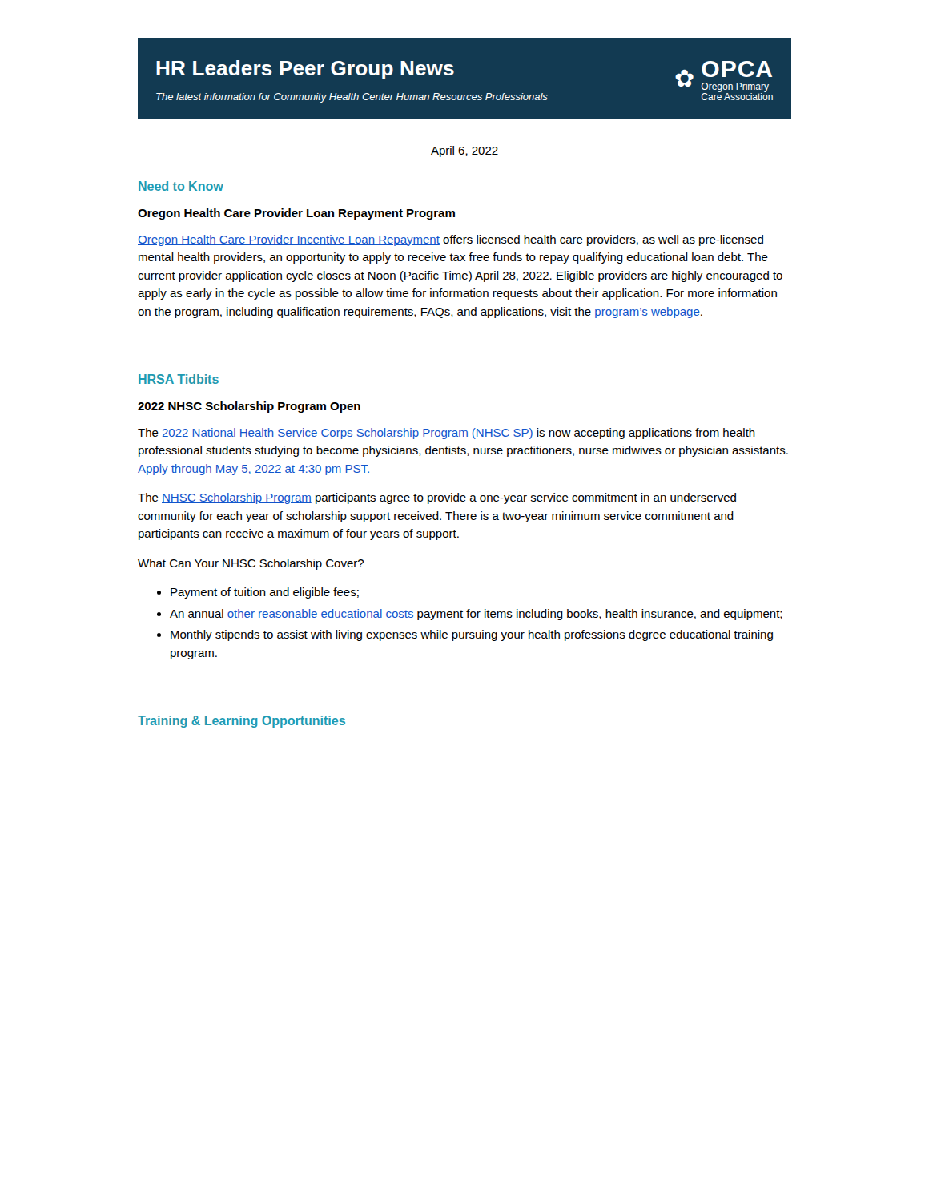HR Leaders Peer Group News
The latest information for Community Health Center Human Resources Professionals
✿ OPCA Oregon Primary
Care Association
April 6, 2022
Need to Know
Oregon Health Care Provider Loan Repayment Program
Oregon Health Care Provider Incentive Loan Repayment offers licensed health care providers, as well as pre-licensed mental health providers, an opportunity to apply to receive tax free funds to repay qualifying educational loan debt. The current provider application cycle closes at Noon (Pacific Time) April 28, 2022. Eligible providers are highly encouraged to apply as early in the cycle as possible to allow time for information requests about their application. For more information on the program, including qualification requirements, FAQs, and applications, visit the program’s webpage.
HRSA Tidbits
2022 NHSC Scholarship Program Open
The 2022 National Health Service Corps Scholarship Program (NHSC SP) is now accepting applications from health professional students studying to become physicians, dentists, nurse practitioners, nurse midwives or physician assistants. Apply through May 5, 2022 at 4:30 pm PST.
The NHSC Scholarship Program participants agree to provide a one-year service commitment in an underserved community for each year of scholarship support received. There is a two-year minimum service commitment and participants can receive a maximum of four years of support.
What Can Your NHSC Scholarship Cover?
Payment of tuition and eligible fees;
An annual other reasonable educational costs payment for items including books, health insurance, and equipment;
Monthly stipends to assist with living expenses while pursuing your health professions degree educational training program.
Training & Learning Opportunities